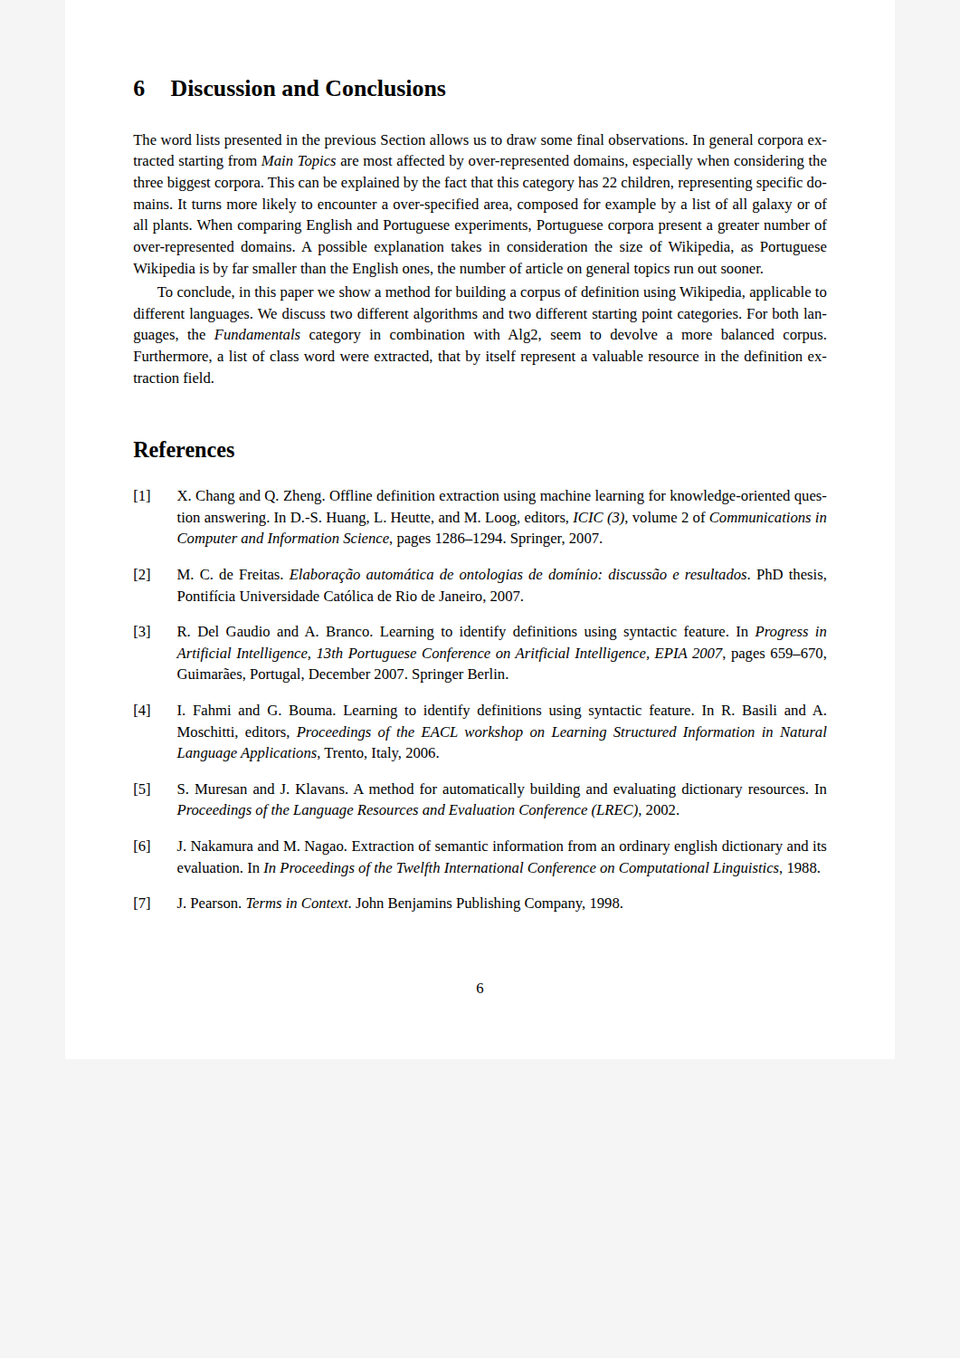6 Discussion and Conclusions
The word lists presented in the previous Section allows us to draw some final observations. In general corpora extracted starting from Main Topics are most affected by over-represented domains, especially when considering the three biggest corpora. This can be explained by the fact that this category has 22 children, representing specific domains. It turns more likely to encounter a over-specified area, composed for example by a list of all galaxy or of all plants. When comparing English and Portuguese experiments, Portuguese corpora present a greater number of over-represented domains. A possible explanation takes in consideration the size of Wikipedia, as Portuguese Wikipedia is by far smaller than the English ones, the number of article on general topics run out sooner.
To conclude, in this paper we show a method for building a corpus of definition using Wikipedia, applicable to different languages. We discuss two different algorithms and two different starting point categories. For both languages, the Fundamentals category in combination with Alg2, seem to devolve a more balanced corpus. Furthermore, a list of class word were extracted, that by itself represent a valuable resource in the definition extraction field.
References
X. Chang and Q. Zheng. Offline definition extraction using machine learning for knowledge-oriented question answering. In D.-S. Huang, L. Heutte, and M. Loog, editors, ICIC (3), volume 2 of Communications in Computer and Information Science, pages 1286–1294. Springer, 2007.
M. C. de Freitas. Elaboração automática de ontologias de domínio: discussão e resultados. PhD thesis, Pontifícia Universidade Católica de Rio de Janeiro, 2007.
R. Del Gaudio and A. Branco. Learning to identify definitions using syntactic feature. In Progress in Artificial Intelligence, 13th Portuguese Conference on Aritficial Intelligence, EPIA 2007, pages 659–670, Guimarães, Portugal, December 2007. Springer Berlin.
I. Fahmi and G. Bouma. Learning to identify definitions using syntactic feature. In R. Basili and A. Moschitti, editors, Proceedings of the EACL workshop on Learning Structured Information in Natural Language Applications, Trento, Italy, 2006.
S. Muresan and J. Klavans. A method for automatically building and evaluating dictionary resources. In Proceedings of the Language Resources and Evaluation Conference (LREC), 2002.
J. Nakamura and M. Nagao. Extraction of semantic information from an ordinary english dictionary and its evaluation. In In Proceedings of the Twelfth International Conference on Computational Linguistics, 1988.
J. Pearson. Terms in Context. John Benjamins Publishing Company, 1998.
6